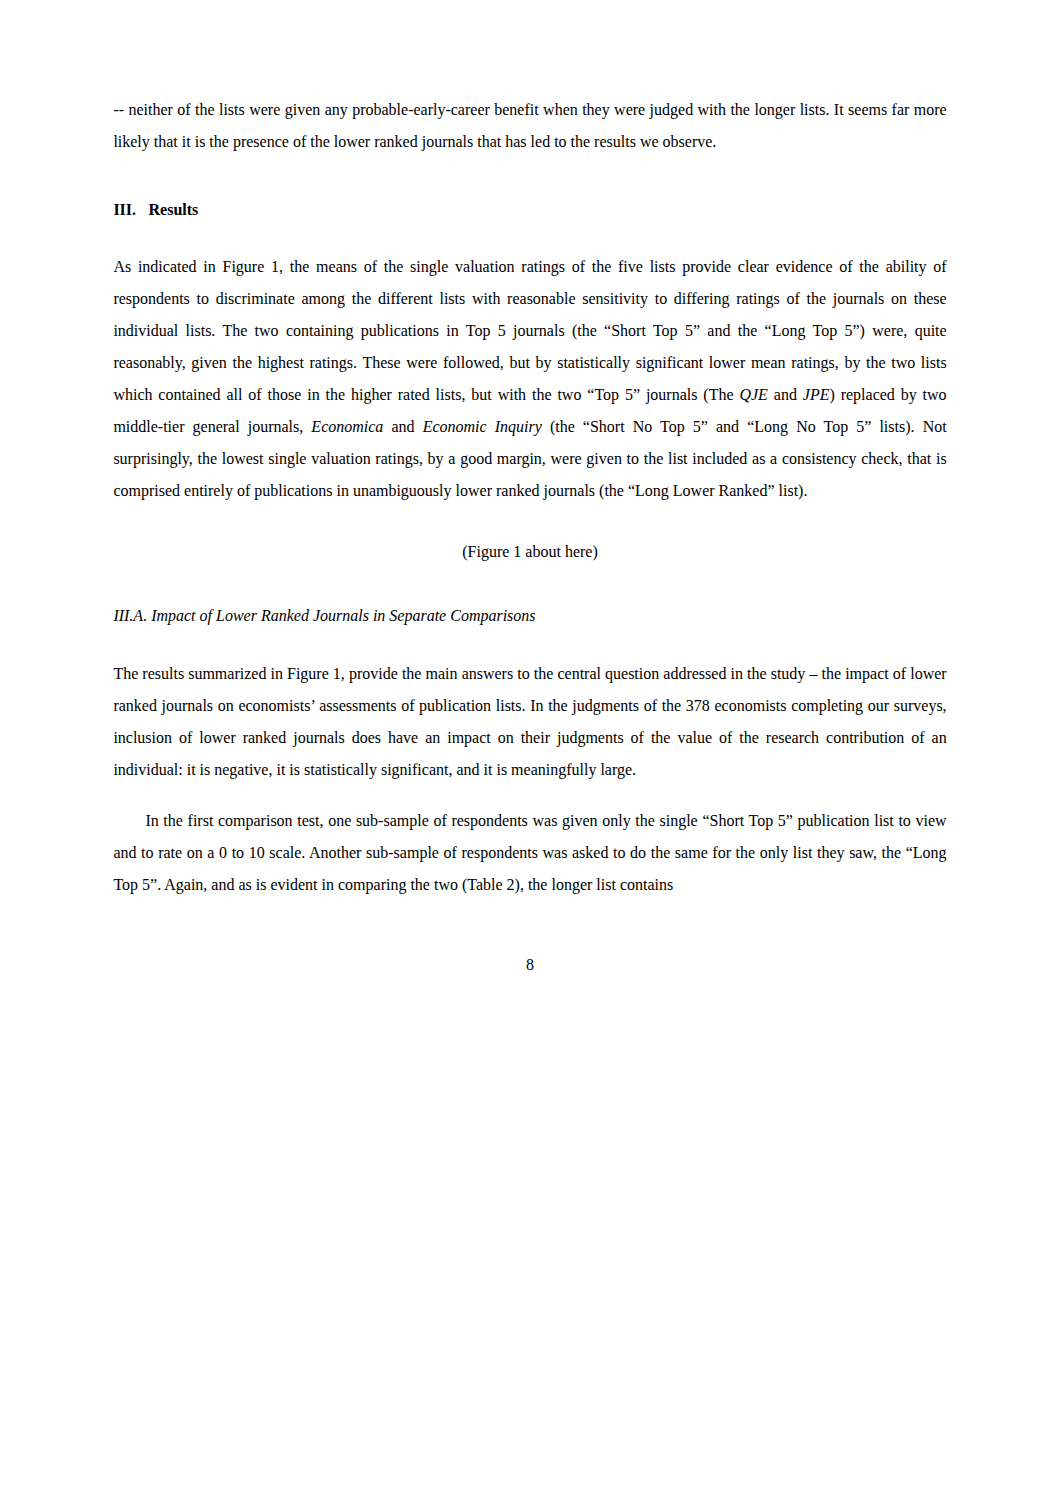-- neither of the lists were given any probable-early-career benefit when they were judged with the longer lists. It seems far more likely that it is the presence of the lower ranked journals that has led to the results we observe.
III. Results
As indicated in Figure 1, the means of the single valuation ratings of the five lists provide clear evidence of the ability of respondents to discriminate among the different lists with reasonable sensitivity to differing ratings of the journals on these individual lists. The two containing publications in Top 5 journals (the “Short Top 5” and the “Long Top 5”) were, quite reasonably, given the highest ratings. These were followed, but by statistically significant lower mean ratings, by the two lists which contained all of those in the higher rated lists, but with the two “Top 5” journals (The QJE and JPE) replaced by two middle-tier general journals, Economica and Economic Inquiry (the “Short No Top 5” and “Long No Top 5” lists). Not surprisingly, the lowest single valuation ratings, by a good margin, were given to the list included as a consistency check, that is comprised entirely of publications in unambiguously lower ranked journals (the “Long Lower Ranked” list).
(Figure 1 about here)
III.A. Impact of Lower Ranked Journals in Separate Comparisons
The results summarized in Figure 1, provide the main answers to the central question addressed in the study – the impact of lower ranked journals on economists’ assessments of publication lists. In the judgments of the 378 economists completing our surveys, inclusion of lower ranked journals does have an impact on their judgments of the value of the research contribution of an individual: it is negative, it is statistically significant, and it is meaningfully large.
In the first comparison test, one sub-sample of respondents was given only the single “Short Top 5” publication list to view and to rate on a 0 to 10 scale. Another sub-sample of respondents was asked to do the same for the only list they saw, the “Long Top 5”. Again, and as is evident in comparing the two (Table 2), the longer list contains
8